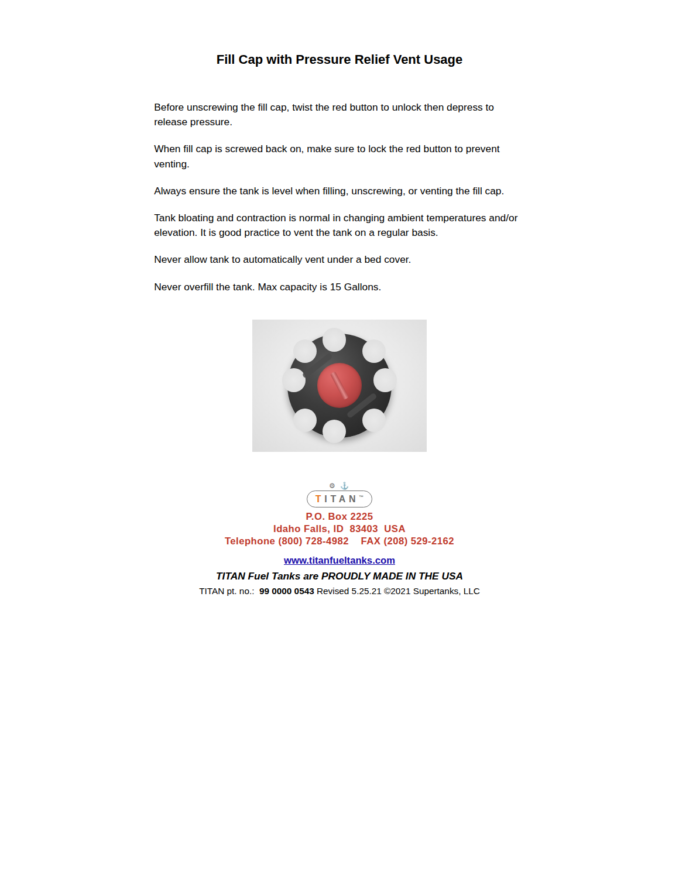Fill Cap with Pressure Relief Vent Usage
Before unscrewing the fill cap, twist the red button to unlock then depress to release pressure.
When fill cap is screwed back on, make sure to lock the red button to prevent venting.
Always ensure the tank is level when filling, unscrewing, or venting the fill cap.
Tank bloating and contraction is normal in changing ambient temperatures and/or elevation. It is good practice to vent the tank on a regular basis.
Never allow tank to automatically vent under a bed cover.
Never overfill the tank. Max capacity is 15 Gallons.
⚙ ⚓
TITAN™
P.O. Box 2225 Idaho Falls, ID 83403 USA Telephone (800) 728-4982 FAX (208) 529-2162
www.titanfueltanks.com
TITAN Fuel Tanks are PROUDLY MADE IN THE USA
TITAN pt. no.: 99 0000 0543 Revised 5.25.21 ©2021 Supertanks, LLC